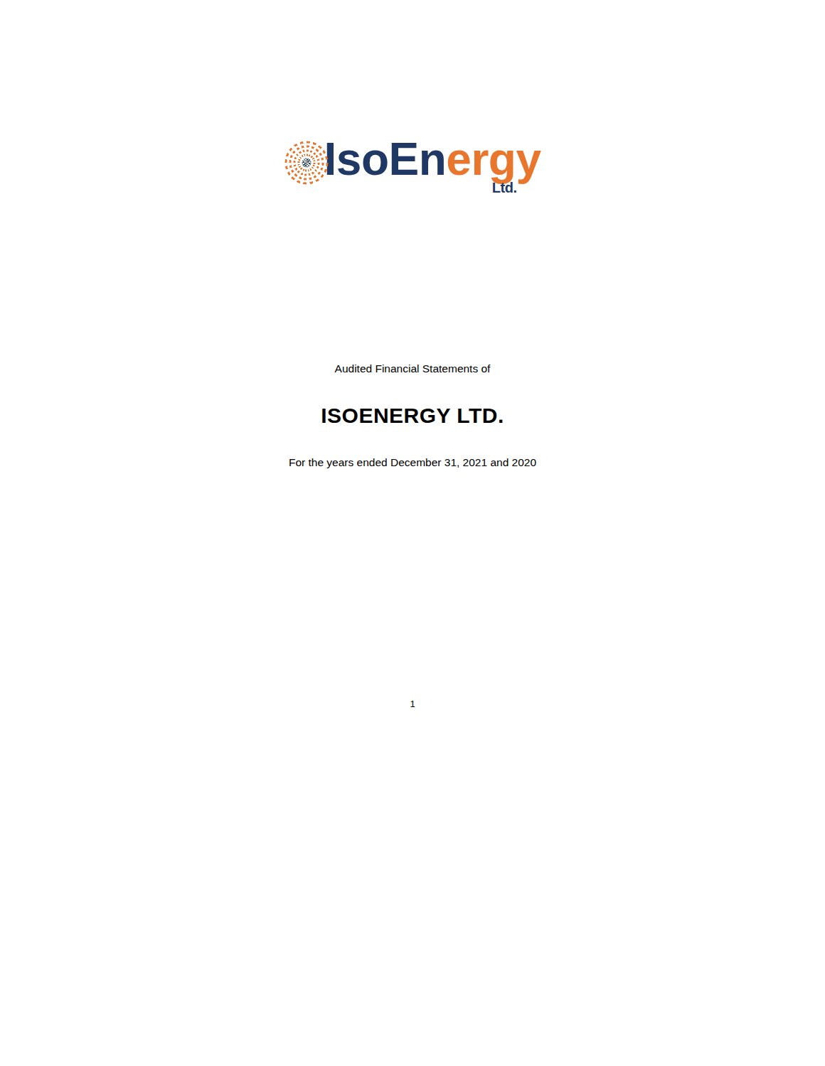Iso En ergy Ltd.
Audited Financial Statements of
ISOENERGY LTD.
For the years ended December 31, 2021 and 2020
1